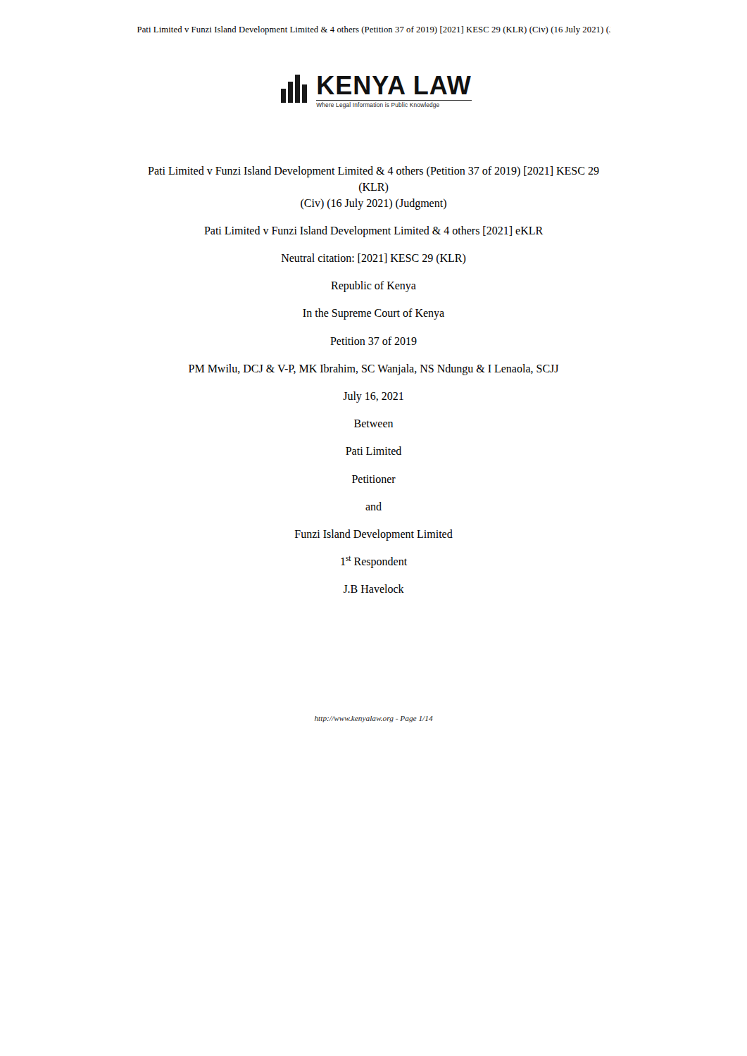Pati Limited v Funzi Island Development Limited & 4 others (Petition 37 of 2019) [2021] KESC 29 (KLR) (Civ) (16 July 2021) (Judgment)
KENYA LAW
Where Legal Information is Public Knowledge
Pati Limited v Funzi Island Development Limited & 4 others (Petition 37 of 2019) [2021] KESC 29 (KLR)
(Civ) (16 July 2021) (Judgment)
Pati Limited v Funzi Island Development Limited & 4 others [2021] eKLR
Neutral citation: [2021] KESC 29 (KLR)
Republic of Kenya
In the Supreme Court of Kenya
Petition 37 of 2019
PM Mwilu, DCJ & V-P, MK Ibrahim, SC Wanjala, NS Ndungu & I Lenaola, SCJJ
July 16, 2021
Between
Pati Limited
Petitioner
and
Funzi Island Development Limited
1st Respondent
J.B Havelock
http://www.kenyalaw.org - Page 1/14